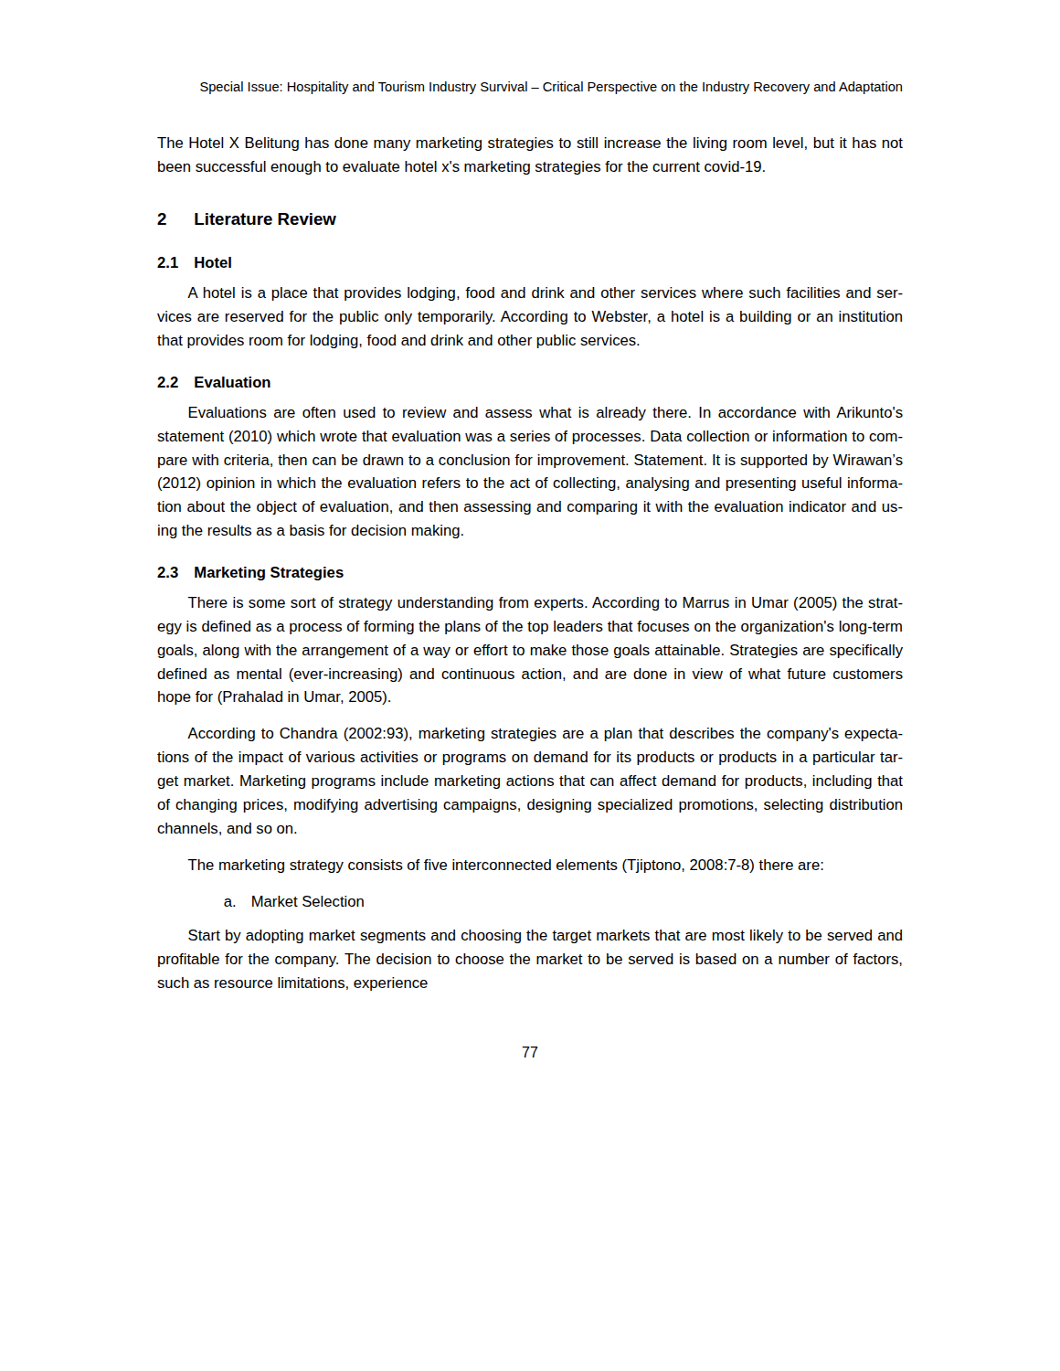Special Issue: Hospitality and Tourism Industry Survival – Critical Perspective on the Industry Recovery and Adaptation
The Hotel X Belitung has done many marketing strategies to still increase the living room level, but it has not been successful enough to evaluate hotel x's marketing strategies for the current covid-19.
2 Literature Review
2.1 Hotel
A hotel is a place that provides lodging, food and drink and other services where such facilities and services are reserved for the public only temporarily. According to Webster, a hotel is a building or an institution that provides room for lodging, food and drink and other public services.
2.2 Evaluation
Evaluations are often used to review and assess what is already there. In accordance with Arikunto's statement (2010) which wrote that evaluation was a series of processes. Data collection or information to compare with criteria, then can be drawn to a conclusion for improvement. Statement. It is supported by Wirawan’s (2012) opinion in which the evaluation refers to the act of collecting, analysing and presenting useful information about the object of evaluation, and then assessing and comparing it with the evaluation indicator and using the results as a basis for decision making.
2.3 Marketing Strategies
There is some sort of strategy understanding from experts. According to Marrus in Umar (2005) the strategy is defined as a process of forming the plans of the top leaders that focuses on the organization's long-term goals, along with the arrangement of a way or effort to make those goals attainable. Strategies are specifically defined as mental (ever-increasing) and continuous action, and are done in view of what future customers hope for (Prahalad in Umar, 2005).
According to Chandra (2002:93), marketing strategies are a plan that describes the company's expectations of the impact of various activities or programs on demand for its products or products in a particular target market. Marketing programs include marketing actions that can affect demand for products, including that of changing prices, modifying advertising campaigns, designing specialized promotions, selecting distribution channels, and so on.
The marketing strategy consists of five interconnected elements (Tjiptono, 2008:7-8) there are:
Market Selection
Start by adopting market segments and choosing the target markets that are most likely to be served and profitable for the company. The decision to choose the market to be served is based on a number of factors, such as resource limitations, experience
77